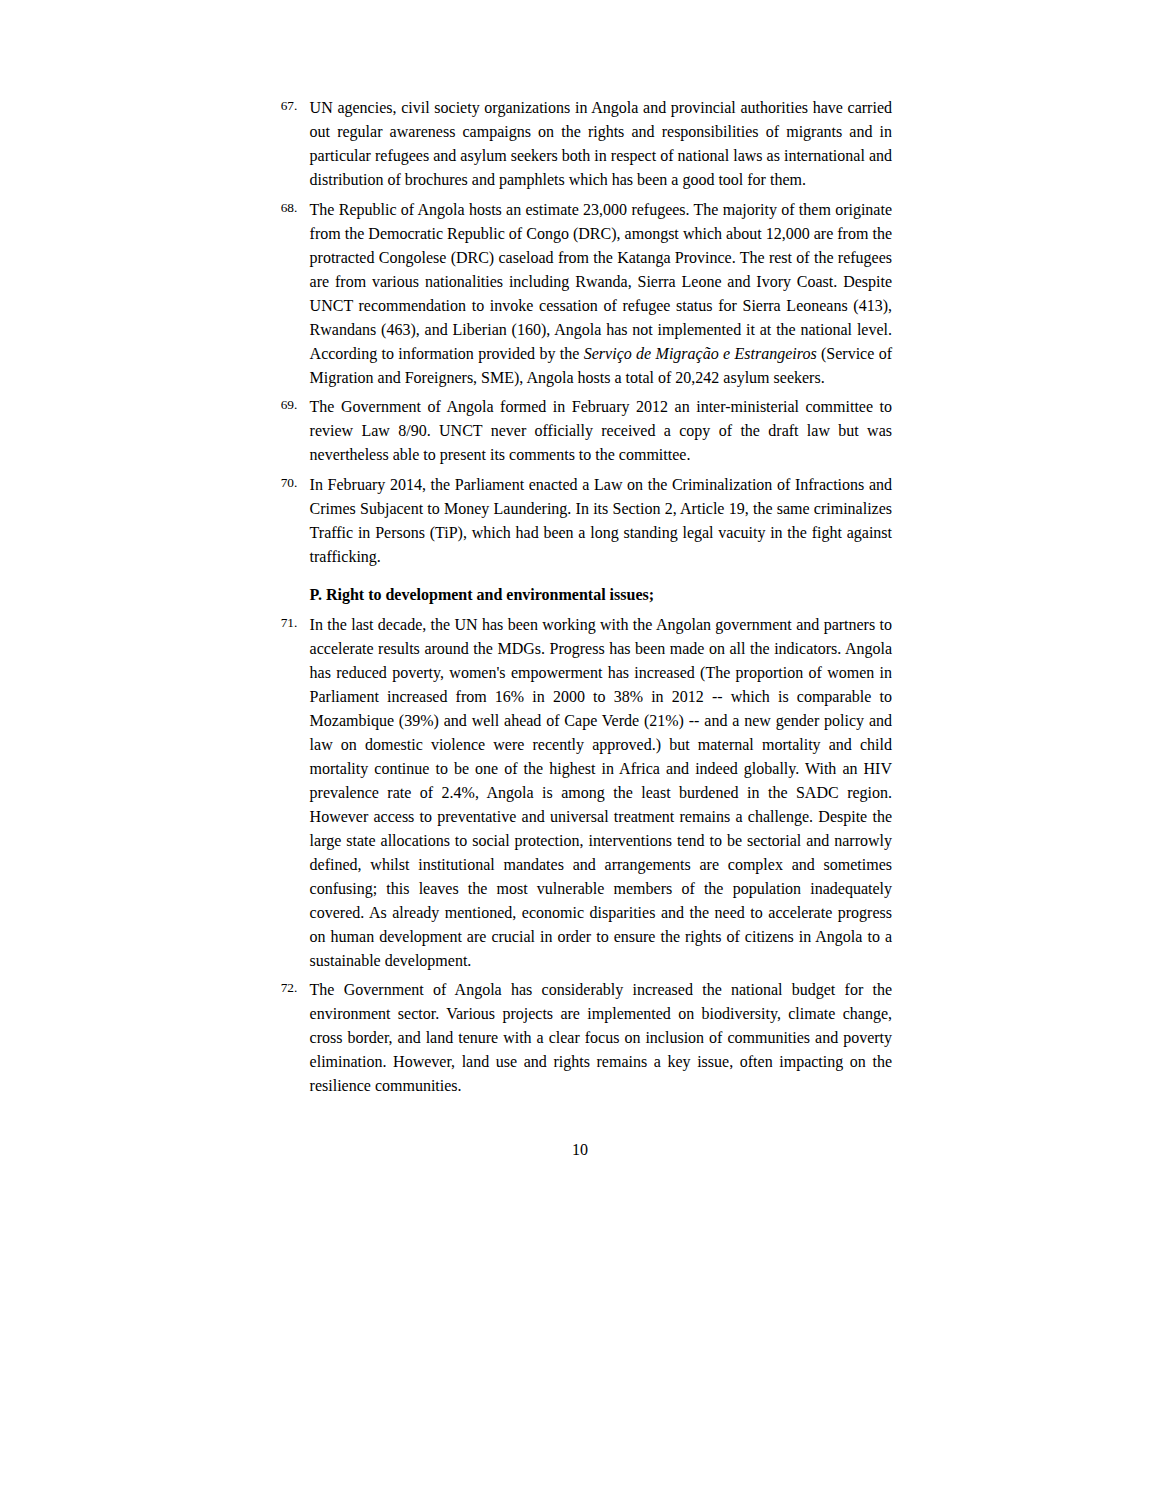67. UN agencies, civil society organizations in Angola and provincial authorities have carried out regular awareness campaigns on the rights and responsibilities of migrants and in particular refugees and asylum seekers both in respect of national laws as international and distribution of brochures and pamphlets which has been a good tool for them.
68. The Republic of Angola hosts an estimate 23,000 refugees. The majority of them originate from the Democratic Republic of Congo (DRC), amongst which about 12,000 are from the protracted Congolese (DRC) caseload from the Katanga Province. The rest of the refugees are from various nationalities including Rwanda, Sierra Leone and Ivory Coast. Despite UNCT recommendation to invoke cessation of refugee status for Sierra Leoneans (413), Rwandans (463), and Liberian (160), Angola has not implemented it at the national level. According to information provided by the Serviço de Migração e Estrangeiros (Service of Migration and Foreigners, SME), Angola hosts a total of 20,242 asylum seekers.
69. The Government of Angola formed in February 2012 an inter-ministerial committee to review Law 8/90. UNCT never officially received a copy of the draft law but was nevertheless able to present its comments to the committee.
70. In February 2014, the Parliament enacted a Law on the Criminalization of Infractions and Crimes Subjacent to Money Laundering. In its Section 2, Article 19, the same criminalizes Traffic in Persons (TiP), which had been a long standing legal vacuity in the fight against trafficking.
P. Right to development and environmental issues;
71. In the last decade, the UN has been working with the Angolan government and partners to accelerate results around the MDGs. Progress has been made on all the indicators. Angola has reduced poverty, women's empowerment has increased (The proportion of women in Parliament increased from 16% in 2000 to 38% in 2012 -- which is comparable to Mozambique (39%) and well ahead of Cape Verde (21%) -- and a new gender policy and law on domestic violence were recently approved.) but maternal mortality and child mortality continue to be one of the highest in Africa and indeed globally. With an HIV prevalence rate of 2.4%, Angola is among the least burdened in the SADC region. However access to preventative and universal treatment remains a challenge. Despite the large state allocations to social protection, interventions tend to be sectorial and narrowly defined, whilst institutional mandates and arrangements are complex and sometimes confusing; this leaves the most vulnerable members of the population inadequately covered. As already mentioned, economic disparities and the need to accelerate progress on human development are crucial in order to ensure the rights of citizens in Angola to a sustainable development.
72. The Government of Angola has considerably increased the national budget for the environment sector. Various projects are implemented on biodiversity, climate change, cross border, and land tenure with a clear focus on inclusion of communities and poverty elimination. However, land use and rights remains a key issue, often impacting on the resilience communities.
10